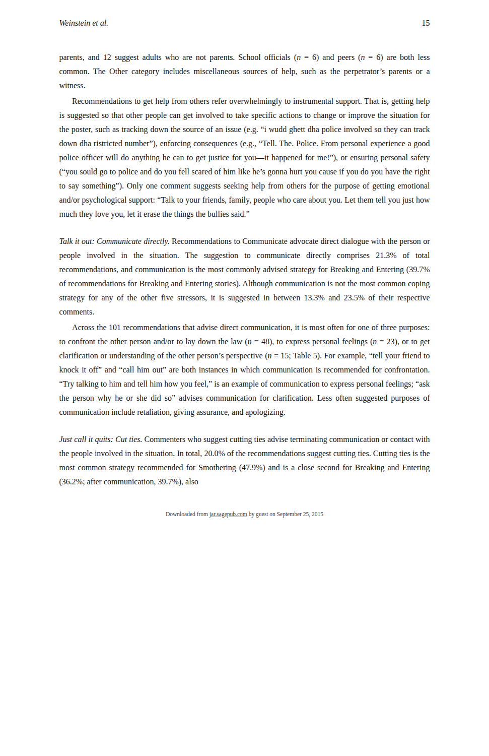Weinstein et al. 15
parents, and 12 suggest adults who are not parents. School officials (n = 6) and peers (n = 6) are both less common. The Other category includes miscellaneous sources of help, such as the perpetrator’s parents or a witness.
Recommendations to get help from others refer overwhelmingly to instrumental support. That is, getting help is suggested so that other people can get involved to take specific actions to change or improve the situation for the poster, such as tracking down the source of an issue (e.g. “i wudd ghett dha police involved so they can track down dha ristricted number”), enforcing consequences (e.g., “Tell. The. Police. From personal experience a good police officer will do anything he can to get justice for you—it happened for me!”), or ensuring personal safety (“you sould go to police and do you fell scared of him like he’s gonna hurt you cause if you do you have the right to say something”). Only one comment suggests seeking help from others for the purpose of getting emotional and/or psychological support: “Talk to your friends, family, people who care about you. Let them tell you just how much they love you, let it erase the things the bullies said.”
Talk it out: Communicate directly. Recommendations to Communicate advocate direct dialogue with the person or people involved in the situation. The suggestion to communicate directly comprises 21.3% of total recommendations, and communication is the most commonly advised strategy for Breaking and Entering (39.7% of recommendations for Breaking and Entering stories). Although communication is not the most common coping strategy for any of the other five stressors, it is suggested in between 13.3% and 23.5% of their respective comments.
Across the 101 recommendations that advise direct communication, it is most often for one of three purposes: to confront the other person and/or to lay down the law (n = 48), to express personal feelings (n = 23), or to get clarification or understanding of the other person’s perspective (n = 15; Table 5). For example, “tell your friend to knock it off” and “call him out” are both instances in which communication is recommended for confrontation. “Try talking to him and tell him how you feel,” is an example of communication to express personal feelings; “ask the person why he or she did so” advises communication for clarification. Less often suggested purposes of communication include retaliation, giving assurance, and apologizing.
Just call it quits: Cut ties. Commenters who suggest cutting ties advise terminating communication or contact with the people involved in the situation. In total, 20.0% of the recommendations suggest cutting ties. Cutting ties is the most common strategy recommended for Smothering (47.9%) and is a close second for Breaking and Entering (36.2%; after communication, 39.7%), also
Downloaded from jar.sagepub.com by guest on September 25, 2015